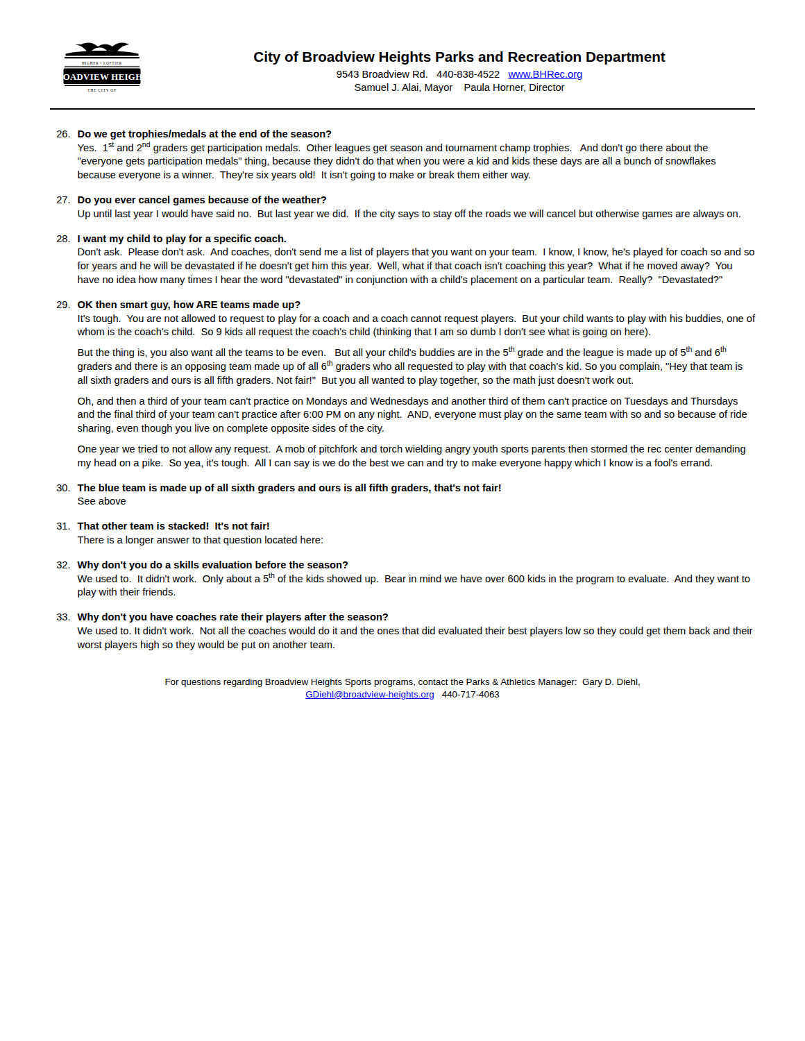HIGHER • LOFTIER BROADVIEW HEIGHTS THE CITY OF
City of Broadview Heights Parks and Recreation Department
9543 Broadview Rd. 440-838-4522 www.BHRec.org
Samuel J. Alai, Mayor Paula Horner, Director
Do we get trophies/medals at the end of the season?
Yes. 1st and 2nd graders get participation medals. Other leagues get season and tournament champ trophies. And don't go there about the "everyone gets participation medals" thing, because they didn't do that when you were a kid and kids these days are all a bunch of snowflakes because everyone is a winner. They're six years old! It isn't going to make or break them either way.
Do you ever cancel games because of the weather?
Up until last year I would have said no. But last year we did. If the city says to stay off the roads we will cancel but otherwise games are always on.
I want my child to play for a specific coach.
Don't ask. Please don't ask. And coaches, don't send me a list of players that you want on your team. I know, I know, he's played for coach so and so for years and he will be devastated if he doesn't get him this year. Well, what if that coach isn't coaching this year? What if he moved away? You have no idea how many times I hear the word "devastated" in conjunction with a child's placement on a particular team. Really? "Devastated?"
OK then smart guy, how ARE teams made up?
It's tough. You are not allowed to request to play for a coach and a coach cannot request players. But your child wants to play with his buddies, one of whom is the coach's child. So 9 kids all request the coach's child (thinking that I am so dumb I don't see what is going on here).
But the thing is, you also want all the teams to be even. But all your child's buddies are in the 5th grade and the league is made up of 5th and 6th graders and there is an opposing team made up of all 6th graders who all requested to play with that coach's kid. So you complain, "Hey that team is all sixth graders and ours is all fifth graders. Not fair!" But you all wanted to play together, so the math just doesn't work out.
Oh, and then a third of your team can't practice on Mondays and Wednesdays and another third of them can't practice on Tuesdays and Thursdays and the final third of your team can't practice after 6:00 PM on any night. AND, everyone must play on the same team with so and so because of ride sharing, even though you live on complete opposite sides of the city.
One year we tried to not allow any request. A mob of pitchfork and torch wielding angry youth sports parents then stormed the rec center demanding my head on a pike. So yea, it's tough. All I can say is we do the best we can and try to make everyone happy which I know is a fool's errand.
The blue team is made up of all sixth graders and ours is all fifth graders, that's not fair!
See above
That other team is stacked! It's not fair!
There is a longer answer to that question located here:
Why don't you do a skills evaluation before the season?
We used to. It didn't work. Only about a 5th of the kids showed up. Bear in mind we have over 600 kids in the program to evaluate. And they want to play with their friends.
Why don't you have coaches rate their players after the season?
We used to. It didn't work. Not all the coaches would do it and the ones that did evaluated their best players low so they could get them back and their worst players high so they would be put on another team.
For questions regarding Broadview Heights Sports programs, contact the Parks & Athletics Manager: Gary D. Diehl,
GDiehl@broadview-heights.org 440-717-4063